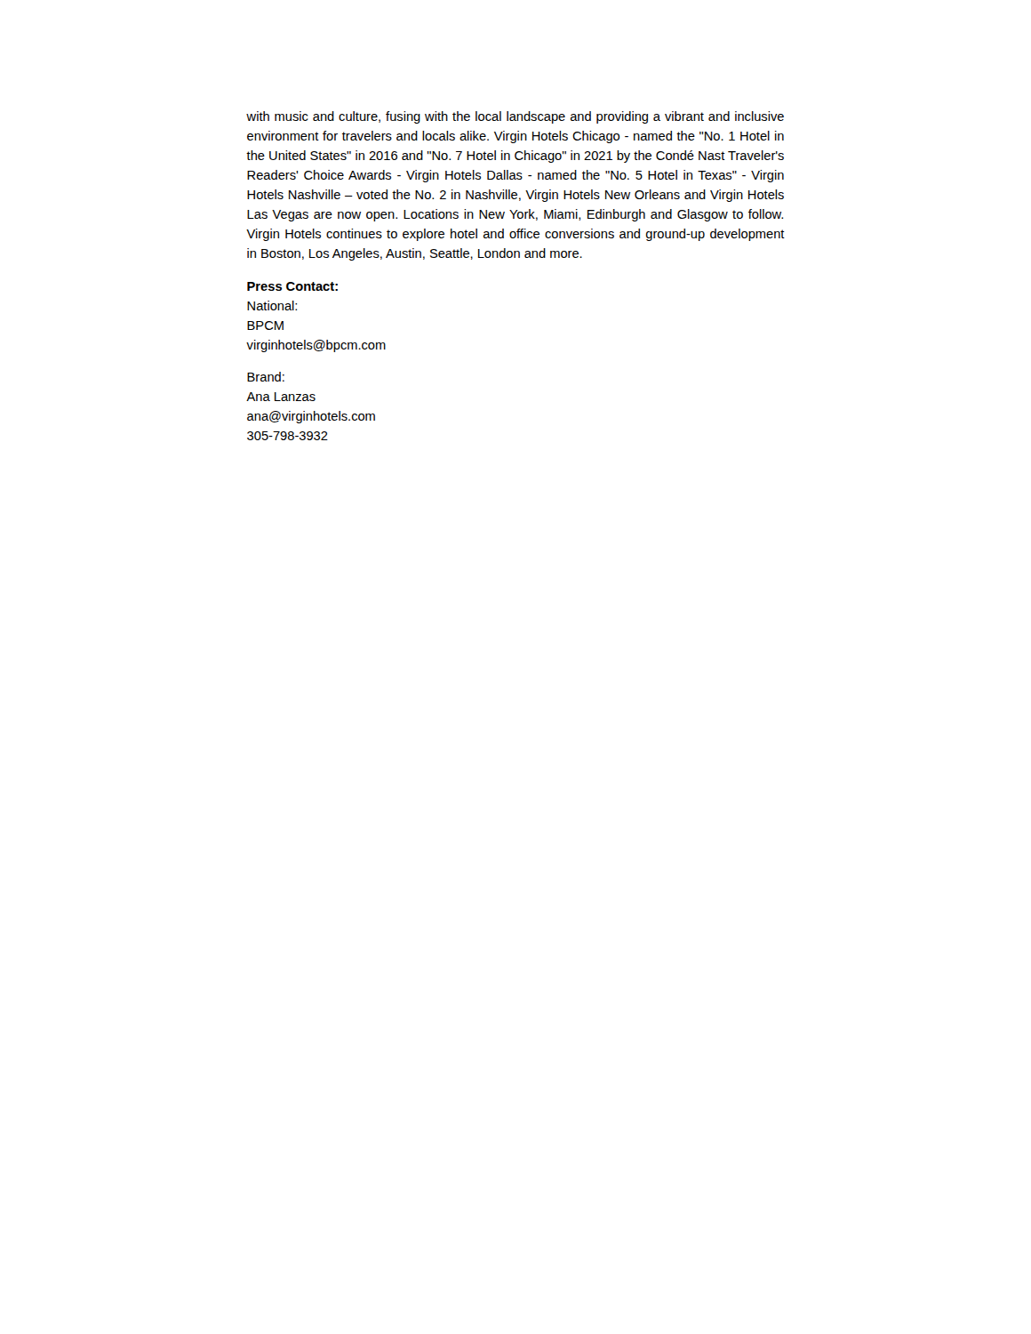with music and culture, fusing with the local landscape and providing a vibrant and inclusive environment for travelers and locals alike. Virgin Hotels Chicago - named the "No. 1 Hotel in the United States" in 2016 and "No. 7 Hotel in Chicago" in 2021 by the Condé Nast Traveler's Readers' Choice Awards - Virgin Hotels Dallas - named the "No. 5 Hotel in Texas" - Virgin Hotels Nashville – voted the No. 2 in Nashville, Virgin Hotels New Orleans and Virgin Hotels Las Vegas are now open. Locations in New York, Miami, Edinburgh and Glasgow to follow. Virgin Hotels continues to explore hotel and office conversions and ground-up development in Boston, Los Angeles, Austin, Seattle, London and more.
Press Contact:
National:
BPCM
virginhotels@bpcm.com
Brand:
Ana Lanzas
ana@virginhotels.com
305-798-3932